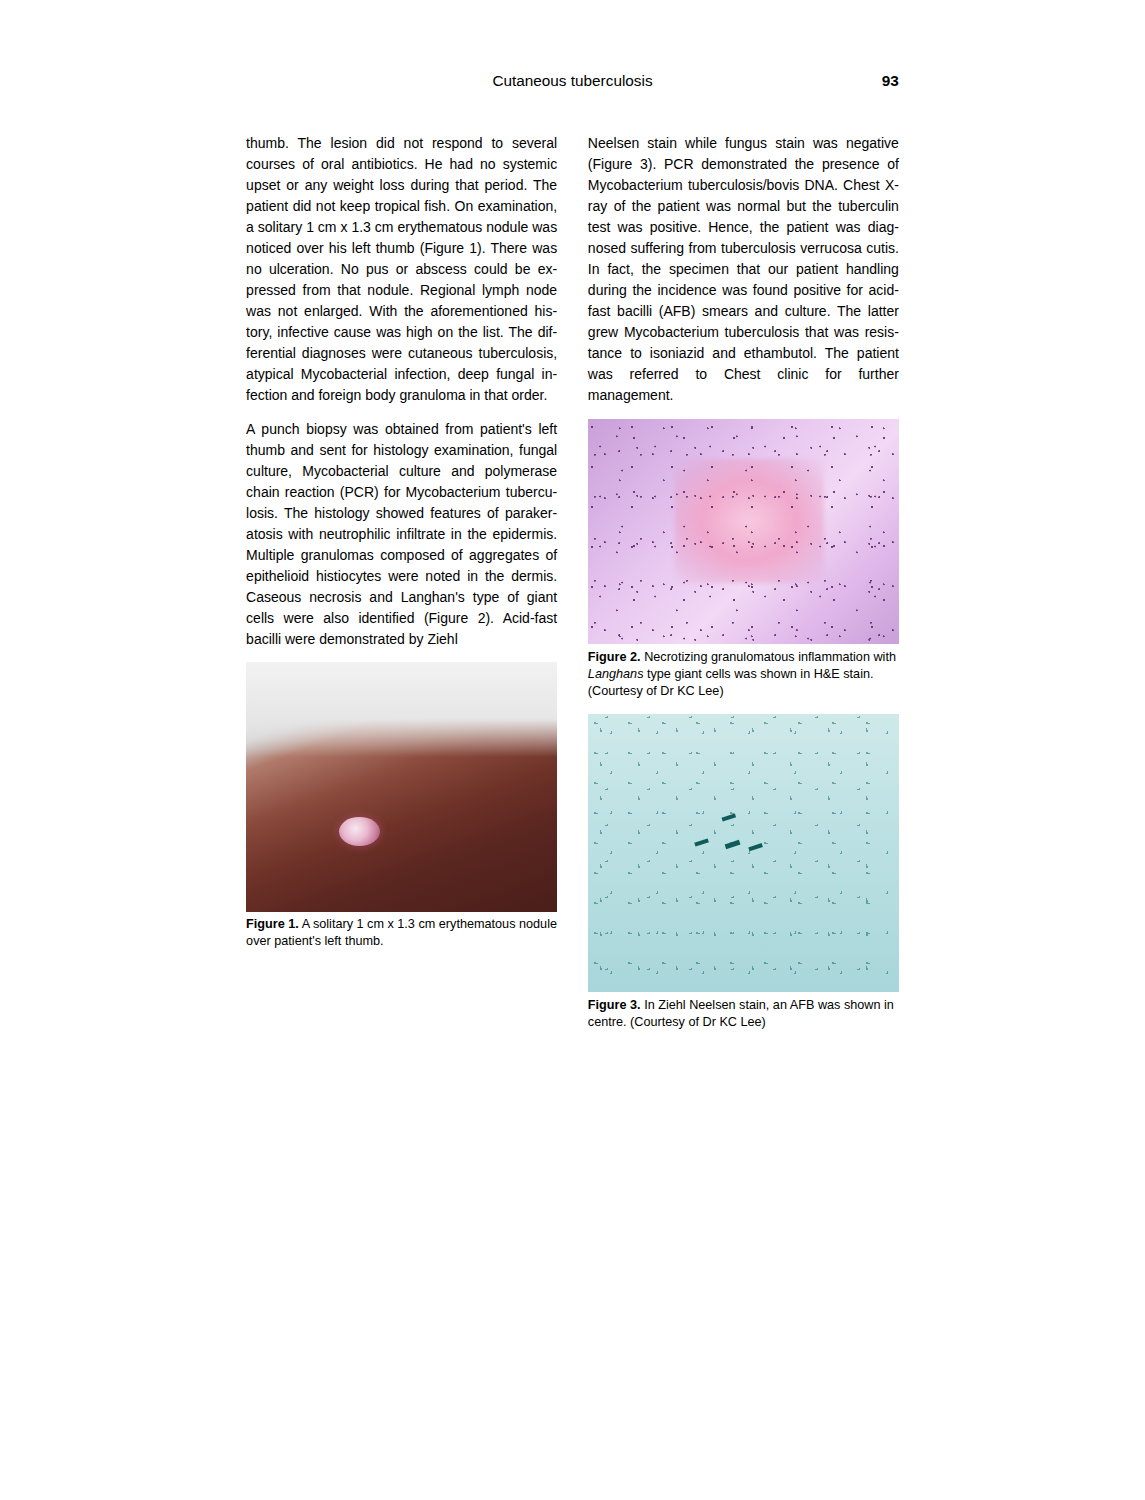Cutaneous tuberculosis 93
thumb. The lesion did not respond to several courses of oral antibiotics. He had no systemic upset or any weight loss during that period. The patient did not keep tropical fish. On examination, a solitary 1 cm x 1.3 cm erythematous nodule was noticed over his left thumb (Figure 1). There was no ulceration. No pus or abscess could be expressed from that nodule. Regional lymph node was not enlarged. With the aforementioned history, infective cause was high on the list. The differential diagnoses were cutaneous tuberculosis, atypical Mycobacterial infection, deep fungal infection and foreign body granuloma in that order.
A punch biopsy was obtained from patient's left thumb and sent for histology examination, fungal culture, Mycobacterial culture and polymerase chain reaction (PCR) for Mycobacterium tuberculosis. The histology showed features of parakeratosis with neutrophilic infiltrate in the epidermis. Multiple granulomas composed of aggregates of epithelioid histiocytes were noted in the dermis. Caseous necrosis and Langhan's type of giant cells were also identified (Figure 2). Acid-fast bacilli were demonstrated by Ziehl
Figure 1. A solitary 1 cm x 1.3 cm erythematous nodule over patient's left thumb.
Neelsen stain while fungus stain was negative (Figure 3). PCR demonstrated the presence of Mycobacterium tuberculosis/bovis DNA. Chest X-ray of the patient was normal but the tuberculin test was positive. Hence, the patient was diagnosed suffering from tuberculosis verrucosa cutis. In fact, the specimen that our patient handling during the incidence was found positive for acid-fast bacilli (AFB) smears and culture. The latter grew Mycobacterium tuberculosis that was resistance to isoniazid and ethambutol. The patient was referred to Chest clinic for further management.
Figure 2. Necrotizing granulomatous inflammation with Langhans type giant cells was shown in H&E stain. (Courtesy of Dr KC Lee)
Figure 3. In Ziehl Neelsen stain, an AFB was shown in centre. (Courtesy of Dr KC Lee)